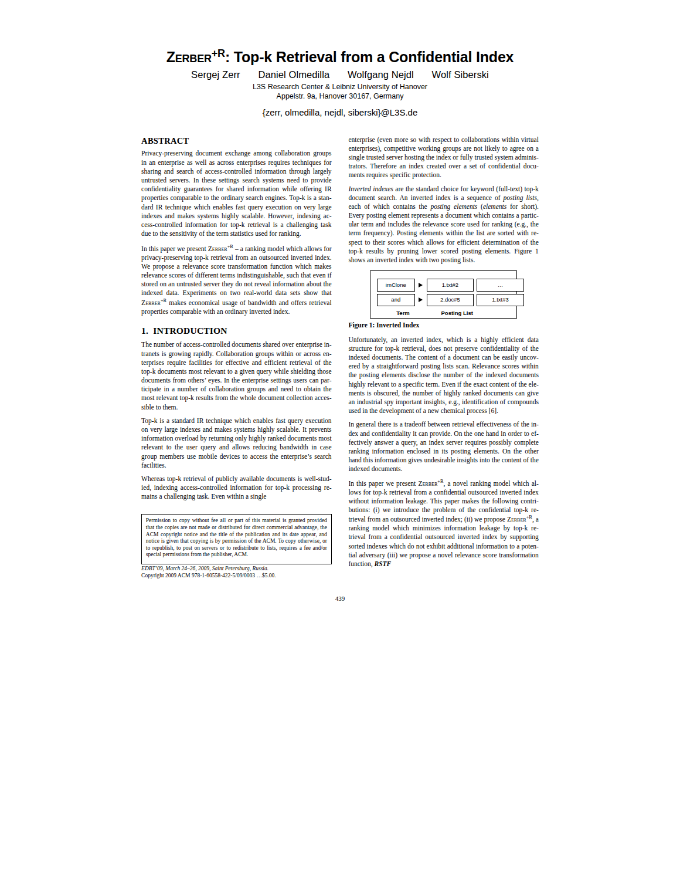Zerber+R: Top-k Retrieval from a Confidential Index
Sergej Zerr Daniel Olmedilla Wolfgang Nejdl Wolf Siberski
L3S Research Center & Leibniz University of Hanover
Appelstr. 9a, Hanover 30167, Germany
{zerr, olmedilla, nejdl, siberski}@L3S.de
ABSTRACT
Privacy-preserving document exchange among collaboration groups in an enterprise as well as across enterprises requires techniques for sharing and search of access-controlled information through largely untrusted servers. In these settings search systems need to provide confidentiality guarantees for shared information while offering IR properties comparable to the ordinary search engines. Top-k is a standard IR technique which enables fast query execution on very large indexes and makes systems highly scalable. However, indexing access-controlled information for top-k retrieval is a challenging task due to the sensitivity of the term statistics used for ranking.
In this paper we present Zerber+R – a ranking model which allows for privacy-preserving top-k retrieval from an outsourced inverted index. We propose a relevance score transformation function which makes relevance scores of different terms indistinguishable, such that even if stored on an untrusted server they do not reveal information about the indexed data. Experiments on two real-world data sets show that Zerber+R makes economical usage of bandwidth and offers retrieval properties comparable with an ordinary inverted index.
1. INTRODUCTION
The number of access-controlled documents shared over enterprise intranets is growing rapidly. Collaboration groups within or across enterprises require facilities for effective and efficient retrieval of the top-k documents most relevant to a given query while shielding those documents from others’ eyes. In the enterprise settings users can participate in a number of collaboration groups and need to obtain the most relevant top-k results from the whole document collection accessible to them.
Top-k is a standard IR technique which enables fast query execution on very large indexes and makes systems highly scalable. It prevents information overload by returning only highly ranked documents most relevant to the user query and allows reducing bandwidth in case group members use mobile devices to access the enterprise’s search facilities.
Whereas top-k retrieval of publicly available documents is well-studied, indexing access-controlled information for top-k processing remains a challenging task. Even within a single
Permission to copy without fee all or part of this material is granted provided that the copies are not made or distributed for direct commercial advantage, the ACM copyright notice and the title of the publication and its date appear, and notice is given that copying is by permission of the ACM. To copy otherwise, or to republish, to post on servers or to redistribute to lists, requires a fee and/or special permissions from the publisher, ACM.
EDBT’09, March 24–26, 2009, Saint Petersburg, Russia.
Copyright 2009 ACM 978-1-60558-422-5/09/0003 …$5.00.
enterprise (even more so with respect to collaborations within virtual enterprises), competitive working groups are not likely to agree on a single trusted server hosting the index or fully trusted system administrators. Therefore an index created over a set of confidential documents requires specific protection.
Inverted indexes are the standard choice for keyword (full-text) top-k document search. An inverted index is a sequence of posting lists, each of which contains the posting elements (elements for short). Every posting element represents a document which contains a particular term and includes the relevance score used for ranking (e.g., the term frequency). Posting elements within the list are sorted with respect to their scores which allows for efficient determination of the top-k results by pruning lower scored posting elements. Figure 1 shows an inverted index with two posting lists.
| imClone | | 1.txt#2 | … |
| and | | 2.doc#5 | 1.txt#3 |
Term
Posting List
Figure 1: Inverted Index
Unfortunately, an inverted index, which is a highly efficient data structure for top-k retrieval, does not preserve confidentiality of the indexed documents. The content of a document can be easily uncovered by a straightforward posting lists scan. Relevance scores within the posting elements disclose the number of the indexed documents highly relevant to a specific term. Even if the exact content of the elements is obscured, the number of highly ranked documents can give an industrial spy important insights, e.g., identification of compounds used in the development of a new chemical process [6].
In general there is a tradeoff between retrieval effectiveness of the index and confidentiality it can provide. On the one hand in order to effectively answer a query, an index server requires possibly complete ranking information enclosed in its posting elements. On the other hand this information gives undesirable insights into the content of the indexed documents.
In this paper we present Zerber+R, a novel ranking model which allows for top-k retrieval from a confidential outsourced inverted index without information leakage. This paper makes the following contributions: (i) we introduce the problem of the confidential top-k retrieval from an outsourced inverted index; (ii) we propose Zerber+R, a ranking model which minimizes information leakage by top-k retrieval from a confidential outsourced inverted index by supporting sorted indexes which do not exhibit additional information to a potential adversary (iii) we propose a novel relevance score transformation function, RSTF
439